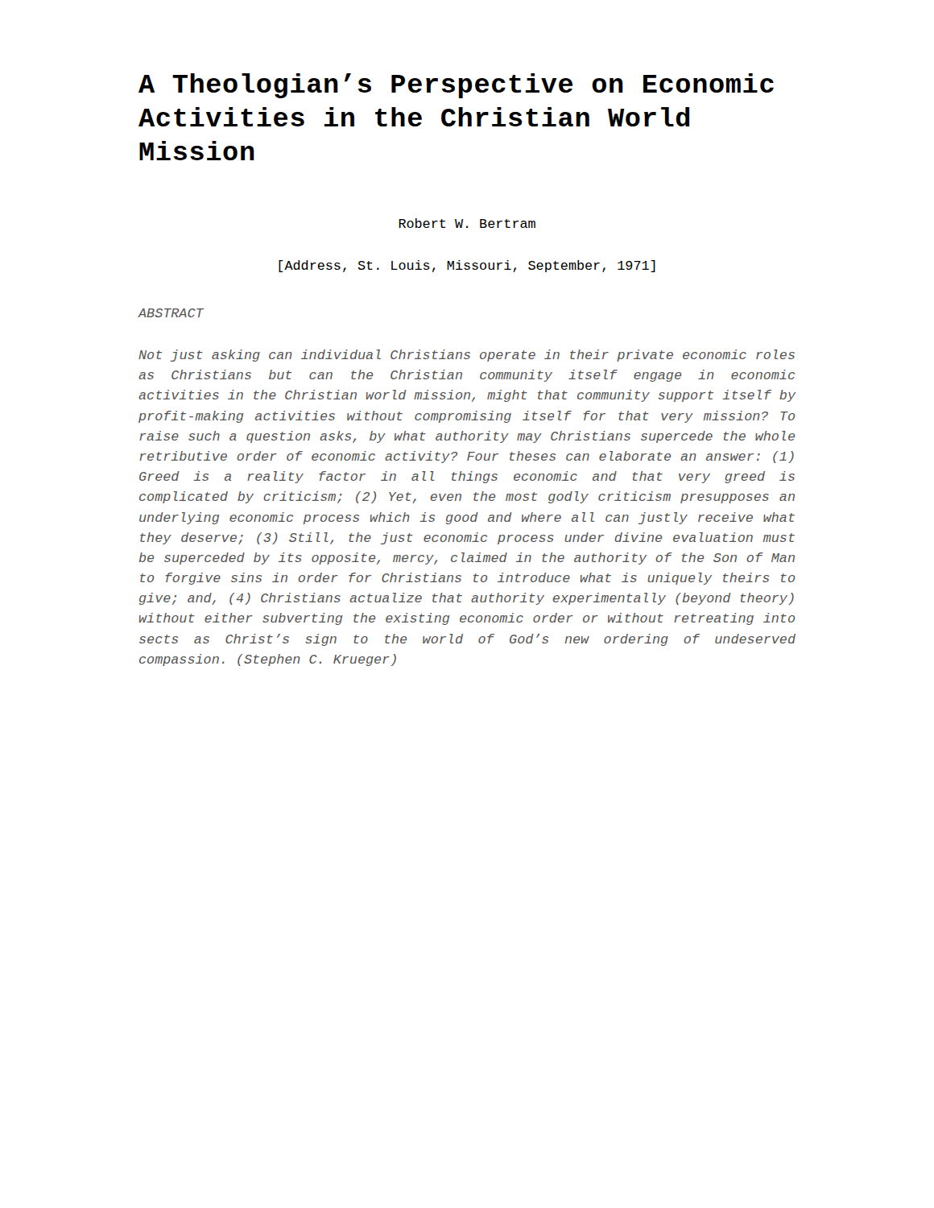A Theologian’s Perspective on Economic Activities in the Christian World Mission
Robert W. Bertram
[Address, St. Louis, Missouri, September, 1971]
ABSTRACT
Not just asking can individual Christians operate in their private economic roles as Christians but can the Christian community itself engage in economic activities in the Christian world mission, might that community support itself by profit-making activities without compromising itself for that very mission? To raise such a question asks, by what authority may Christians supercede the whole retributive order of economic activity? Four theses can elaborate an answer: (1) Greed is a reality factor in all things economic and that very greed is complicated by criticism; (2) Yet, even the most godly criticism presupposes an underlying economic process which is good and where all can justly receive what they deserve; (3) Still, the just economic process under divine evaluation must be superceded by its opposite, mercy, claimed in the authority of the Son of Man to forgive sins in order for Christians to introduce what is uniquely theirs to give; and, (4) Christians actualize that authority experimentally (beyond theory) without either subverting the existing economic order or without retreating into sects as Christ’s sign to the world of God’s new ordering of undeserved compassion. (Stephen C. Krueger)